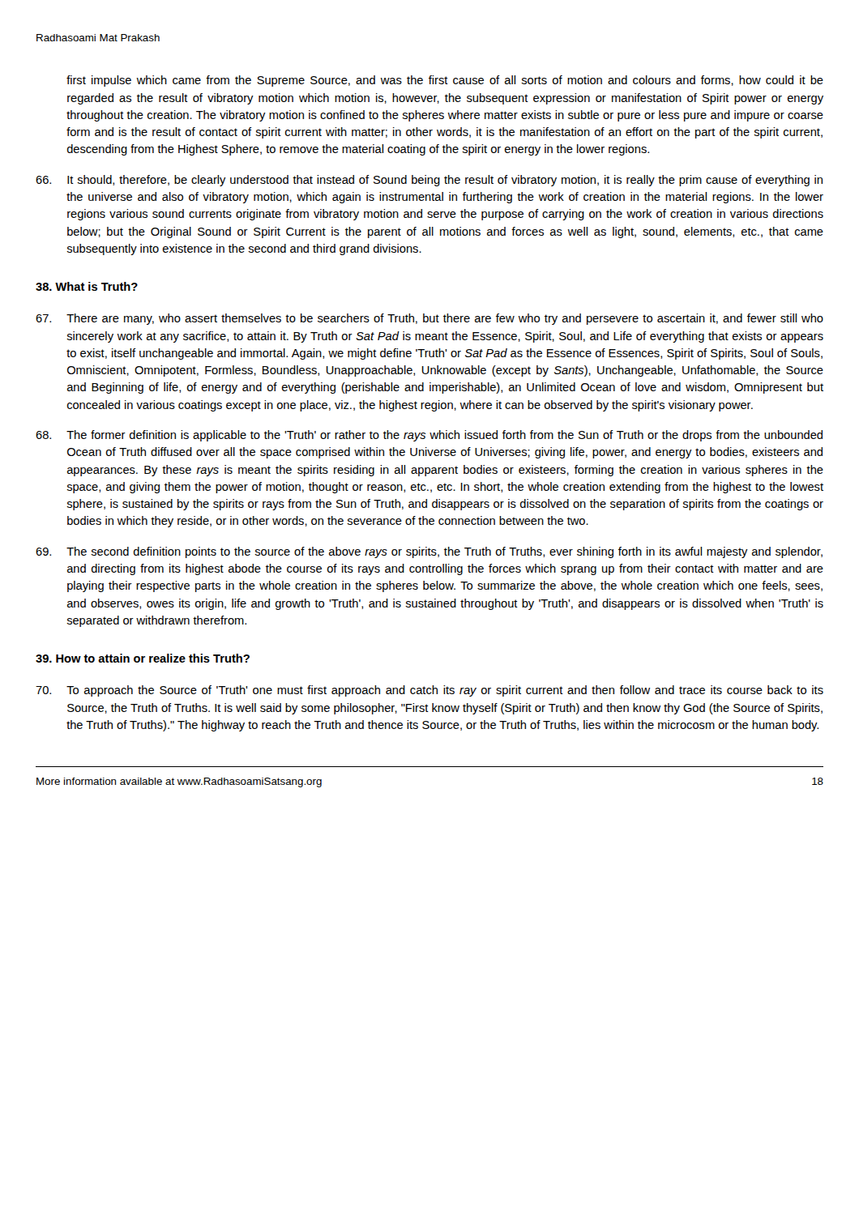Radhasoami Mat Prakash
first impulse which came from the Supreme Source, and was the first cause of all sorts of motion and colours and forms, how could it be regarded as the result of vibratory motion which motion is, however, the subsequent expression or manifestation of Spirit power or energy throughout the creation. The vibratory motion is confined to the spheres where matter exists in subtle or pure or less pure and impure or coarse form and is the result of contact of spirit current with matter; in other words, it is the manifestation of an effort on the part of the spirit current, descending from the Highest Sphere, to remove the material coating of the spirit or energy in the lower regions.
66.
It should, therefore, be clearly understood that instead of Sound being the result of vibratory motion, it is really the prim cause of everything in the universe and also of vibratory motion, which again is instrumental in furthering the work of creation in the material regions. In the lower regions various sound currents originate from vibratory motion and serve the purpose of carrying on the work of creation in various directions below; but the Original Sound or Spirit Current is the parent of all motions and forces as well as light, sound, elements, etc., that came subsequently into existence in the second and third grand divisions.
38. What is Truth?
67.
There are many, who assert themselves to be searchers of Truth, but there are few who try and persevere to ascertain it, and fewer still who sincerely work at any sacrifice, to attain it. By Truth or Sat Pad is meant the Essence, Spirit, Soul, and Life of everything that exists or appears to exist, itself unchangeable and immortal. Again, we might define 'Truth' or Sat Pad as the Essence of Essences, Spirit of Spirits, Soul of Souls, Omniscient, Omnipotent, Formless, Boundless, Unapproachable, Unknowable (except by Sants), Unchangeable, Unfathomable, the Source and Beginning of life, of energy and of everything (perishable and imperishable), an Unlimited Ocean of love and wisdom, Omnipresent but concealed in various coatings except in one place, viz., the highest region, where it can be observed by the spirit's visionary power.
68.
The former definition is applicable to the 'Truth' or rather to the rays which issued forth from the Sun of Truth or the drops from the unbounded Ocean of Truth diffused over all the space comprised within the Universe of Universes; giving life, power, and energy to bodies, existeers and appearances. By these rays is meant the spirits residing in all apparent bodies or existeers, forming the creation in various spheres in the space, and giving them the power of motion, thought or reason, etc., etc. In short, the whole creation extending from the highest to the lowest sphere, is sustained by the spirits or rays from the Sun of Truth, and disappears or is dissolved on the separation of spirits from the coatings or bodies in which they reside, or in other words, on the severance of the connection between the two.
69.
The second definition points to the source of the above rays or spirits, the Truth of Truths, ever shining forth in its awful majesty and splendor, and directing from its highest abode the course of its rays and controlling the forces which sprang up from their contact with matter and are playing their respective parts in the whole creation in the spheres below. To summarize the above, the whole creation which one feels, sees, and observes, owes its origin, life and growth to 'Truth', and is sustained throughout by 'Truth', and disappears or is dissolved when 'Truth' is separated or withdrawn therefrom.
39. How to attain or realize this Truth?
70.
To approach the Source of 'Truth' one must first approach and catch its ray or spirit current and then follow and trace its course back to its Source, the Truth of Truths. It is well said by some philosopher, "First know thyself (Spirit or Truth) and then know thy God (the Source of Spirits, the Truth of Truths)." The highway to reach the Truth and thence its Source, or the Truth of Truths, lies within the microcosm or the human body.
More information available at www.RadhasoamiSatsang.org 18